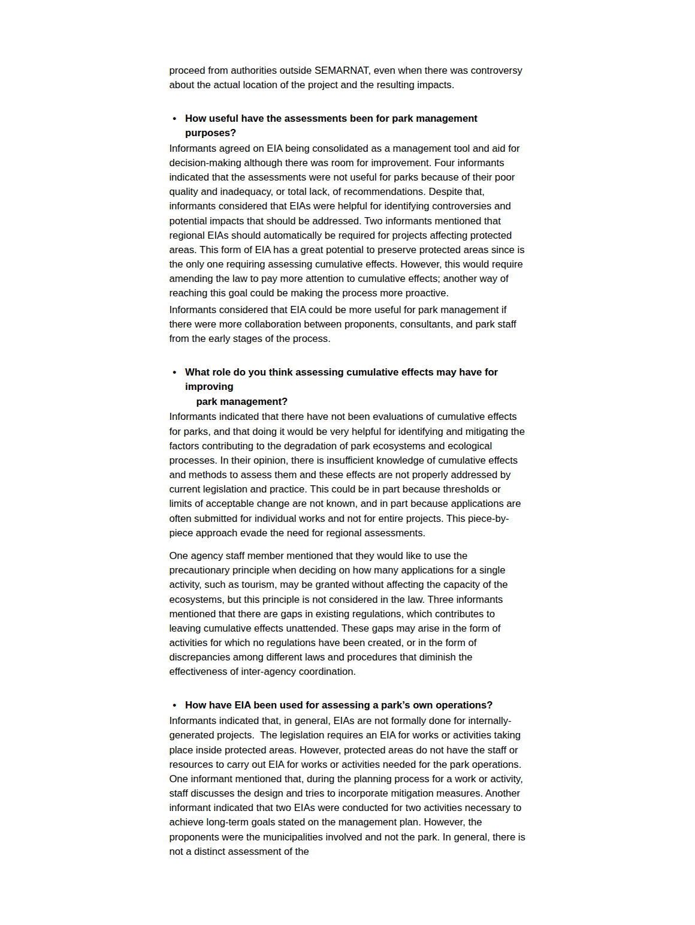proceed from authorities outside SEMARNAT, even when there was controversy about the actual location of the project and the resulting impacts.
How useful have the assessments been for park management purposes?
Informants agreed on EIA being consolidated as a management tool and aid for decision-making although there was room for improvement. Four informants indicated that the assessments were not useful for parks because of their poor quality and inadequacy, or total lack, of recommendations. Despite that, informants considered that EIAs were helpful for identifying controversies and potential impacts that should be addressed. Two informants mentioned that regional EIAs should automatically be required for projects affecting protected areas. This form of EIA has a great potential to preserve protected areas since is the only one requiring assessing cumulative effects. However, this would require amending the law to pay more attention to cumulative effects; another way of reaching this goal could be making the process more proactive.
Informants considered that EIA could be more useful for park management if there were more collaboration between proponents, consultants, and park staff from the early stages of the process.
What role do you think assessing cumulative effects may have for improving park management?
Informants indicated that there have not been evaluations of cumulative effects for parks, and that doing it would be very helpful for identifying and mitigating the factors contributing to the degradation of park ecosystems and ecological processes. In their opinion, there is insufficient knowledge of cumulative effects and methods to assess them and these effects are not properly addressed by current legislation and practice. This could be in part because thresholds or limits of acceptable change are not known, and in part because applications are often submitted for individual works and not for entire projects. This piece-by-piece approach evade the need for regional assessments.
One agency staff member mentioned that they would like to use the precautionary principle when deciding on how many applications for a single activity, such as tourism, may be granted without affecting the capacity of the ecosystems, but this principle is not considered in the law. Three informants mentioned that there are gaps in existing regulations, which contributes to leaving cumulative effects unattended. These gaps may arise in the form of activities for which no regulations have been created, or in the form of discrepancies among different laws and procedures that diminish the effectiveness of inter-agency coordination.
How have EIA been used for assessing a park’s own operations?
Informants indicated that, in general, EIAs are not formally done for internally-generated projects. The legislation requires an EIA for works or activities taking place inside protected areas. However, protected areas do not have the staff or resources to carry out EIA for works or activities needed for the park operations. One informant mentioned that, during the planning process for a work or activity, staff discusses the design and tries to incorporate mitigation measures. Another informant indicated that two EIAs were conducted for two activities necessary to achieve long-term goals stated on the management plan. However, the proponents were the municipalities involved and not the park. In general, there is not a distinct assessment of the